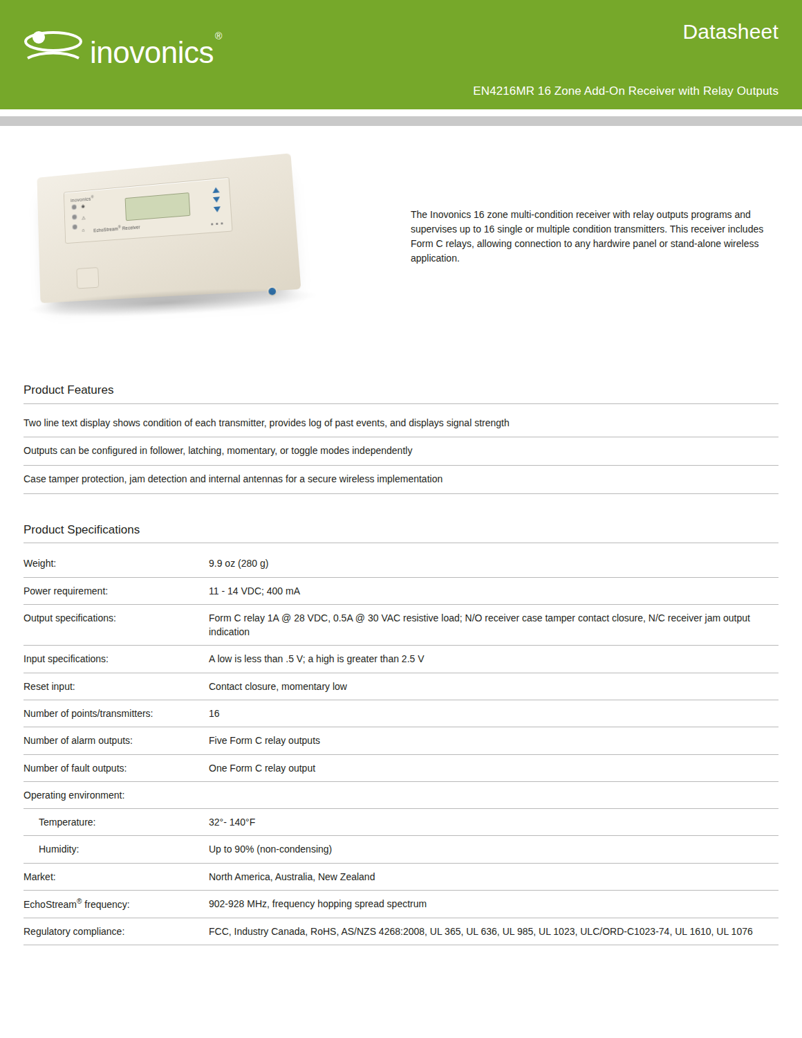inovonics®
Datasheet
EN4216MR 16 Zone Add-On Receiver with Relay Outputs
inovonics®
◉ ⚠ ⌂
EchoStream® Receiver
The Inovonics 16 zone multi-condition receiver with relay outputs programs and supervises up to 16 single or multiple condition transmitters. This receiver includes Form C relays, allowing connection to any hardwire panel or stand-alone wireless application.
Product Features
Two line text display shows condition of each transmitter, provides log of past events, and displays signal strength
Outputs can be configured in follower, latching, momentary, or toggle modes independently
Case tamper protection, jam detection and internal antennas for a secure wireless implementation
Product Specifications
| Weight: | 9.9 oz (280 g) |
| Power requirement: | 11 - 14 VDC; 400 mA |
| Output specifications: | Form C relay 1A @ 28 VDC, 0.5A @ 30 VAC resistive load; N/O receiver case tamper contact closure, N/C receiver jam output indication |
| Input specifications: | A low is less than .5 V; a high is greater than 2.5 V |
| Reset input: | Contact closure, momentary low |
| Number of points/transmitters: | 16 |
| Number of alarm outputs: | Five Form C relay outputs |
| Number of fault outputs: | One Form C relay output |
| Operating environment: | |
| Temperature: | 32°- 140°F |
| Humidity: | Up to 90% (non-condensing) |
| Market: | North America, Australia, New Zealand |
| EchoStream ® frequency: | 902-928 MHz, frequency hopping spread spectrum |
| Regulatory compliance: | FCC, Industry Canada, RoHS, AS/NZS 4268:2008, UL 365, UL 636, UL 985, UL 1023, ULC/ORD-C1023-74, UL 1610, UL 1076 |